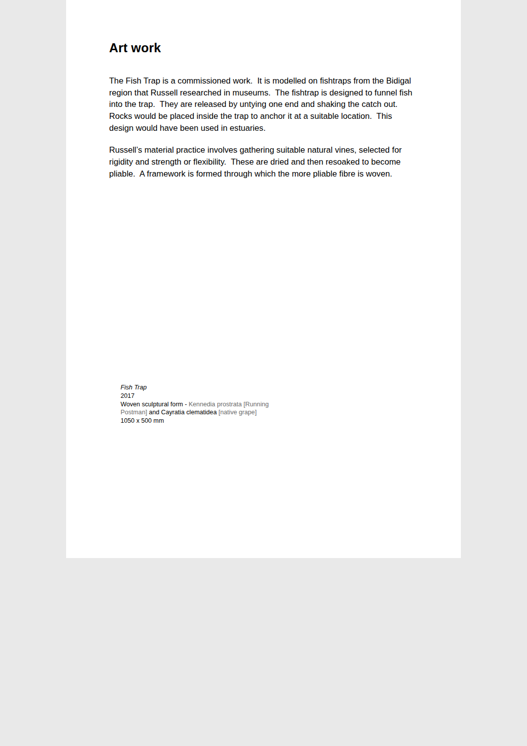Art work
The Fish Trap is a commissioned work. It is modelled on fishtraps from the Bidigal region that Russell researched in museums. The fishtrap is designed to funnel fish into the trap. They are released by untying one end and shaking the catch out. Rocks would be placed inside the trap to anchor it at a suitable location. This design would have been used in estuaries.
Russell’s material practice involves gathering suitable natural vines, selected for rigidity and strength or flexibility. These are dried and then resoaked to become pliable. A framework is formed through which the more pliable fibre is woven.
Fish Trap
2017
Woven sculptural form - Kennedia prostrata [Running Postman] and Cayratia clematidea [native grape]
1050 x 500 mm